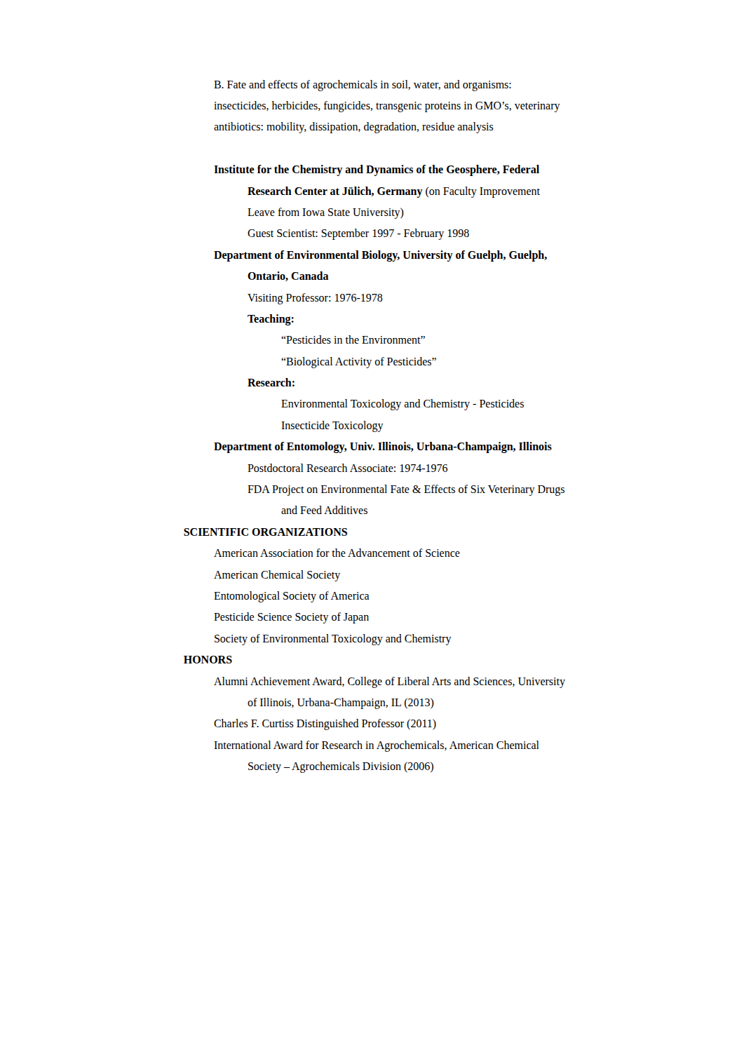B. Fate and effects of agrochemicals in soil, water, and organisms:
insecticides, herbicides, fungicides, transgenic proteins in GMO’s, veterinary
antibiotics: mobility, dissipation, degradation, residue analysis
Institute for the Chemistry and Dynamics of the Geosphere, Federal
Research Center at Jülich, Germany (on Faculty Improvement
Leave from Iowa State University)
Guest Scientist: September 1997 - February 1998
Department of Environmental Biology, University of Guelph, Guelph,
Ontario, Canada
Visiting Professor: 1976-1978
Teaching:
“Pesticides in the Environment”
“Biological Activity of Pesticides”
Research:
Environmental Toxicology and Chemistry - Pesticides
Insecticide Toxicology
Department of Entomology, Univ. Illinois, Urbana-Champaign, Illinois
Postdoctoral Research Associate: 1974-1976
FDA Project on Environmental Fate & Effects of Six Veterinary Drugs
and Feed Additives
SCIENTIFIC ORGANIZATIONS
American Association for the Advancement of Science
American Chemical Society
Entomological Society of America
Pesticide Science Society of Japan
Society of Environmental Toxicology and Chemistry
HONORS
Alumni Achievement Award, College of Liberal Arts and Sciences, University
of Illinois, Urbana-Champaign, IL (2013)
Charles F. Curtiss Distinguished Professor (2011)
International Award for Research in Agrochemicals, American Chemical
Society – Agrochemicals Division (2006)